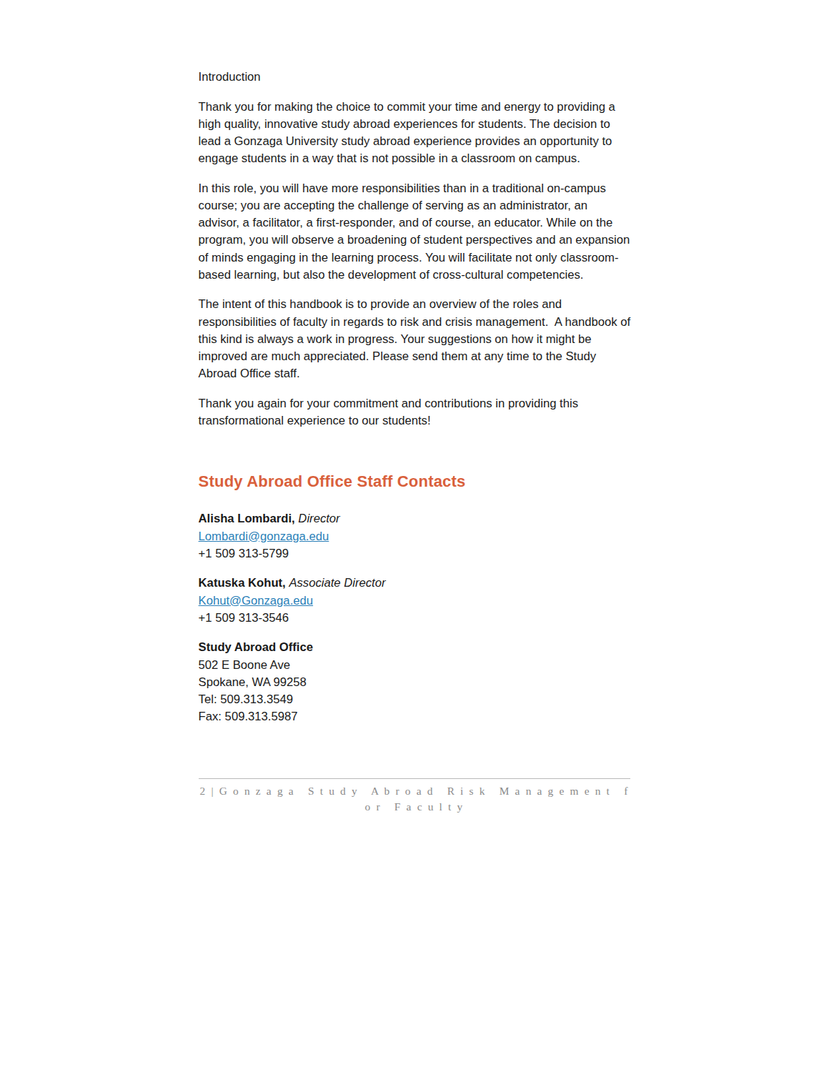Introduction
Thank you for making the choice to commit your time and energy to providing a high quality, innovative study abroad experiences for students. The decision to lead a Gonzaga University study abroad experience provides an opportunity to engage students in a way that is not possible in a classroom on campus.
In this role, you will have more responsibilities than in a traditional on-campus course; you are accepting the challenge of serving as an administrator, an advisor, a facilitator, a first-responder, and of course, an educator. While on the program, you will observe a broadening of student perspectives and an expansion of minds engaging in the learning process. You will facilitate not only classroom-based learning, but also the development of cross-cultural competencies.
The intent of this handbook is to provide an overview of the roles and responsibilities of faculty in regards to risk and crisis management. A handbook of this kind is always a work in progress. Your suggestions on how it might be improved are much appreciated. Please send them at any time to the Study Abroad Office staff.
Thank you again for your commitment and contributions in providing this transformational experience to our students!
Study Abroad Office Staff Contacts
Alisha Lombardi, Director
Lombardi@gonzaga.edu
+1 509 313-5799
Katuska Kohut, Associate Director
Kohut@Gonzaga.edu
+1 509 313-3546
Study Abroad Office
502 E Boone Ave
Spokane, WA 99258
Tel: 509.313.3549
Fax: 509.313.5987
2 | G o n z a g a S t u d y A b r o a d R i s k M a n a g e m e n t f o r F a c u l t y